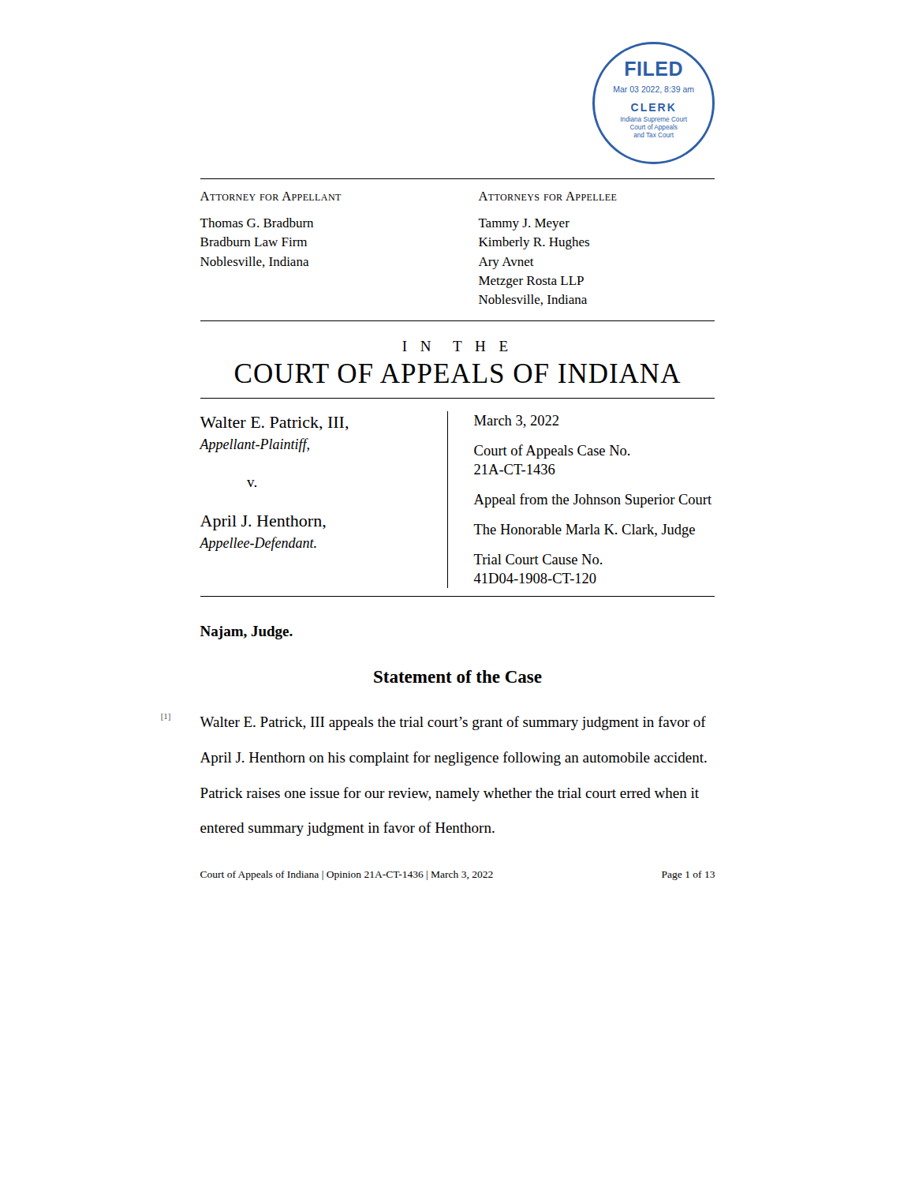FILED
Mar 03 2022, 8:39 am
CLERK
Indiana Supreme Court
Court of Appeals
and Tax Court
Attorney for Appellant
Thomas G. Bradburn
Bradburn Law Firm
Noblesville, Indiana
Attorneys for Appellee
Tammy J. Meyer
Kimberly R. Hughes
Ary Avnet
Metzger Rosta LLP
Noblesville, Indiana
I N T H E
COURT OF APPEALS OF INDIANA
Walter E. Patrick, III,
Appellant-Plaintiff,
v.
April J. Henthorn,
Appellee-Defendant.
March 3, 2022
Court of Appeals Case No.
21A-CT-1436
Appeal from the Johnson Superior Court
The Honorable Marla K. Clark, Judge
Trial Court Cause No.
41D04-1908-CT-120
Najam, Judge.
Statement of the Case
[1]
Walter E. Patrick, III appeals the trial court’s grant of summary judgment in favor of April J. Henthorn on his complaint for negligence following an automobile accident. Patrick raises one issue for our review, namely whether the trial court erred when it entered summary judgment in favor of Henthorn.
Court of Appeals of Indiana | Opinion 21A-CT-1436 | March 3, 2022 Page 1 of 13